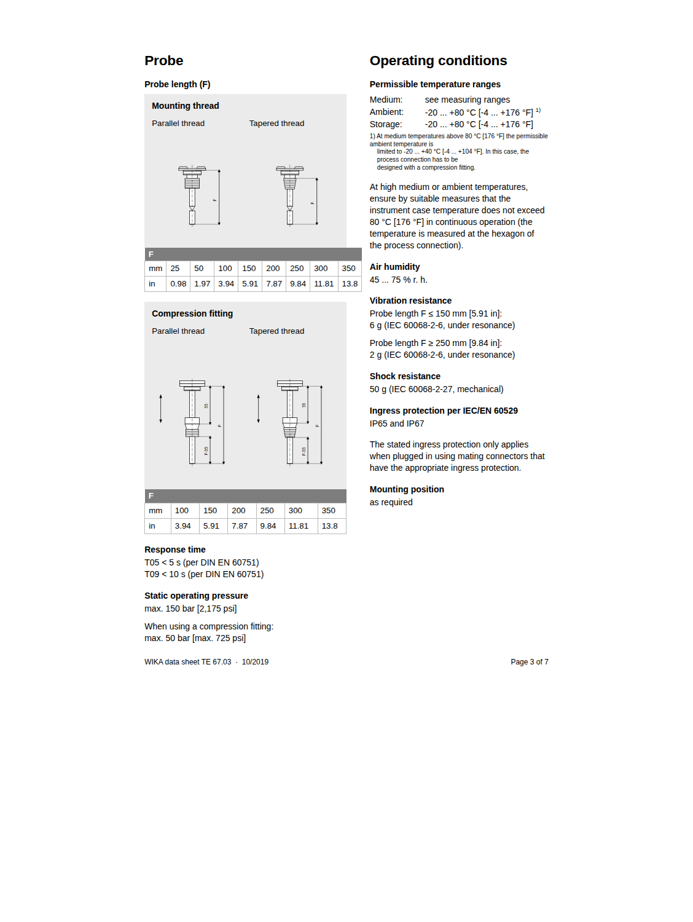Probe
Probe length (F)
Mounting thread
Parallel thread Tapered thread
F
F
| F |
| --- |
| mm | 25 | 50 | 100 | 150 | 200 | 250 | 300 | 350 |
| in | 0.98 | 1.97 | 3.94 | 5.91 | 7.87 | 9.84 | 11.81 | 13.8 |
Compression fitting
Parallel thread Tapered thread
55 F F-55
55 F F-55
| F |
| --- |
| mm | 100 | 150 | 200 | 250 | 300 | 350 |
| in | 3.94 | 5.91 | 7.87 | 9.84 | 11.81 | 13.8 |
Response time
T05 < 5 s (per DIN EN 60751)
T09 < 10 s (per DIN EN 60751)
Static operating pressure
max. 150 bar [2,175 psi]
When using a compression fitting:
max. 50 bar [max. 725 psi]
Operating conditions
Permissible temperature ranges
Medium:
see measuring ranges
Ambient:
-20 ... +80 °C [-4 ... +176 °F] 1)
Storage:
-20 ... +80 °C [-4 ... +176 °F]
1) At medium temperatures above 80 °C [176 °F] the permissible ambient temperature is limited to -20 ... +40 °C [-4 ... +104 °F]. In this case, the process connection has to be designed with a compression fitting.
At high medium or ambient temperatures, ensure by suitable measures that the instrument case temperature does not exceed 80 °C [176 °F] in continuous operation (the temperature is measured at the hexagon of the process connection).
Air humidity
45 ... 75 % r. h.
Vibration resistance
Probe length F ≤ 150 mm [5.91 in]:
6 g (IEC 60068-2-6, under resonance)
Probe length F ≥ 250 mm [9.84 in]:
2 g (IEC 60068-2-6, under resonance)
Shock resistance
50 g (IEC 60068-2-27, mechanical)
Ingress protection per IEC/EN 60529
IP65 and IP67
The stated ingress protection only applies when plugged in using mating connectors that have the appropriate ingress protection.
Mounting position
as required
WIKA data sheet TE 67.03 · 10/2019
Page 3 of 7